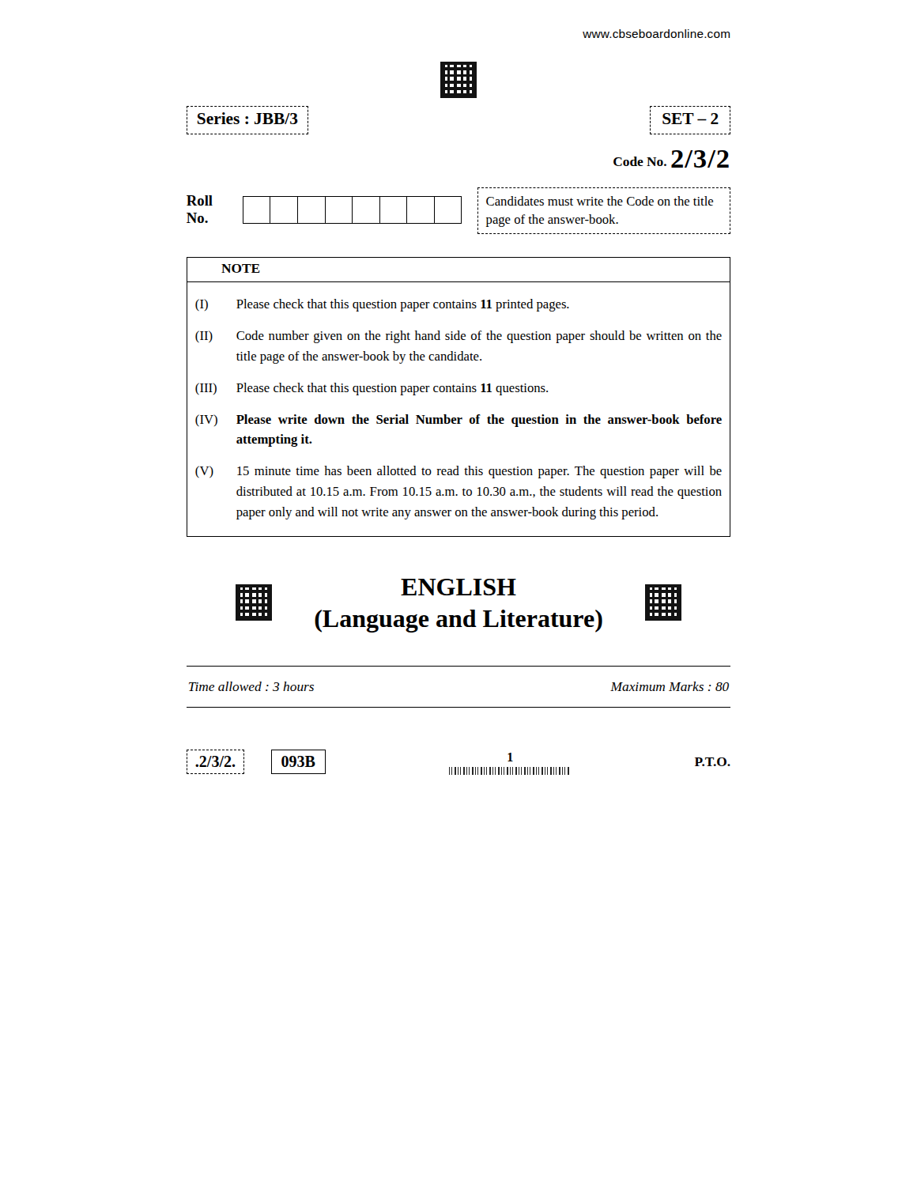www.cbseboardonline.com
Series : JBB/3
SET – 2
Code No. 2/3/2
Roll No.
Candidates must write the Code on the title page of the answer-book.
| NOTE (I) Please check that this question paper contains 11 printed pages. (II) Code number given on the right hand side of the question paper should be written on the title page of the answer-book by the candidate. (III) Please check that this question paper contains 11 questions. (IV) Please write down the Serial Number of the question in the answer-book before attempting it. (V) 15 minute time has been allotted to read this question paper. The question paper will be distributed at 10.15 a.m. From 10.15 a.m. to 10.30 a.m., the students will read the question paper only and will not write any answer on the answer-book during this period. |
ENGLISH
(Language and Literature)
Time allowed : 3 hours
Maximum Marks : 80
.2/3/2. 093B
1
P.T.O.